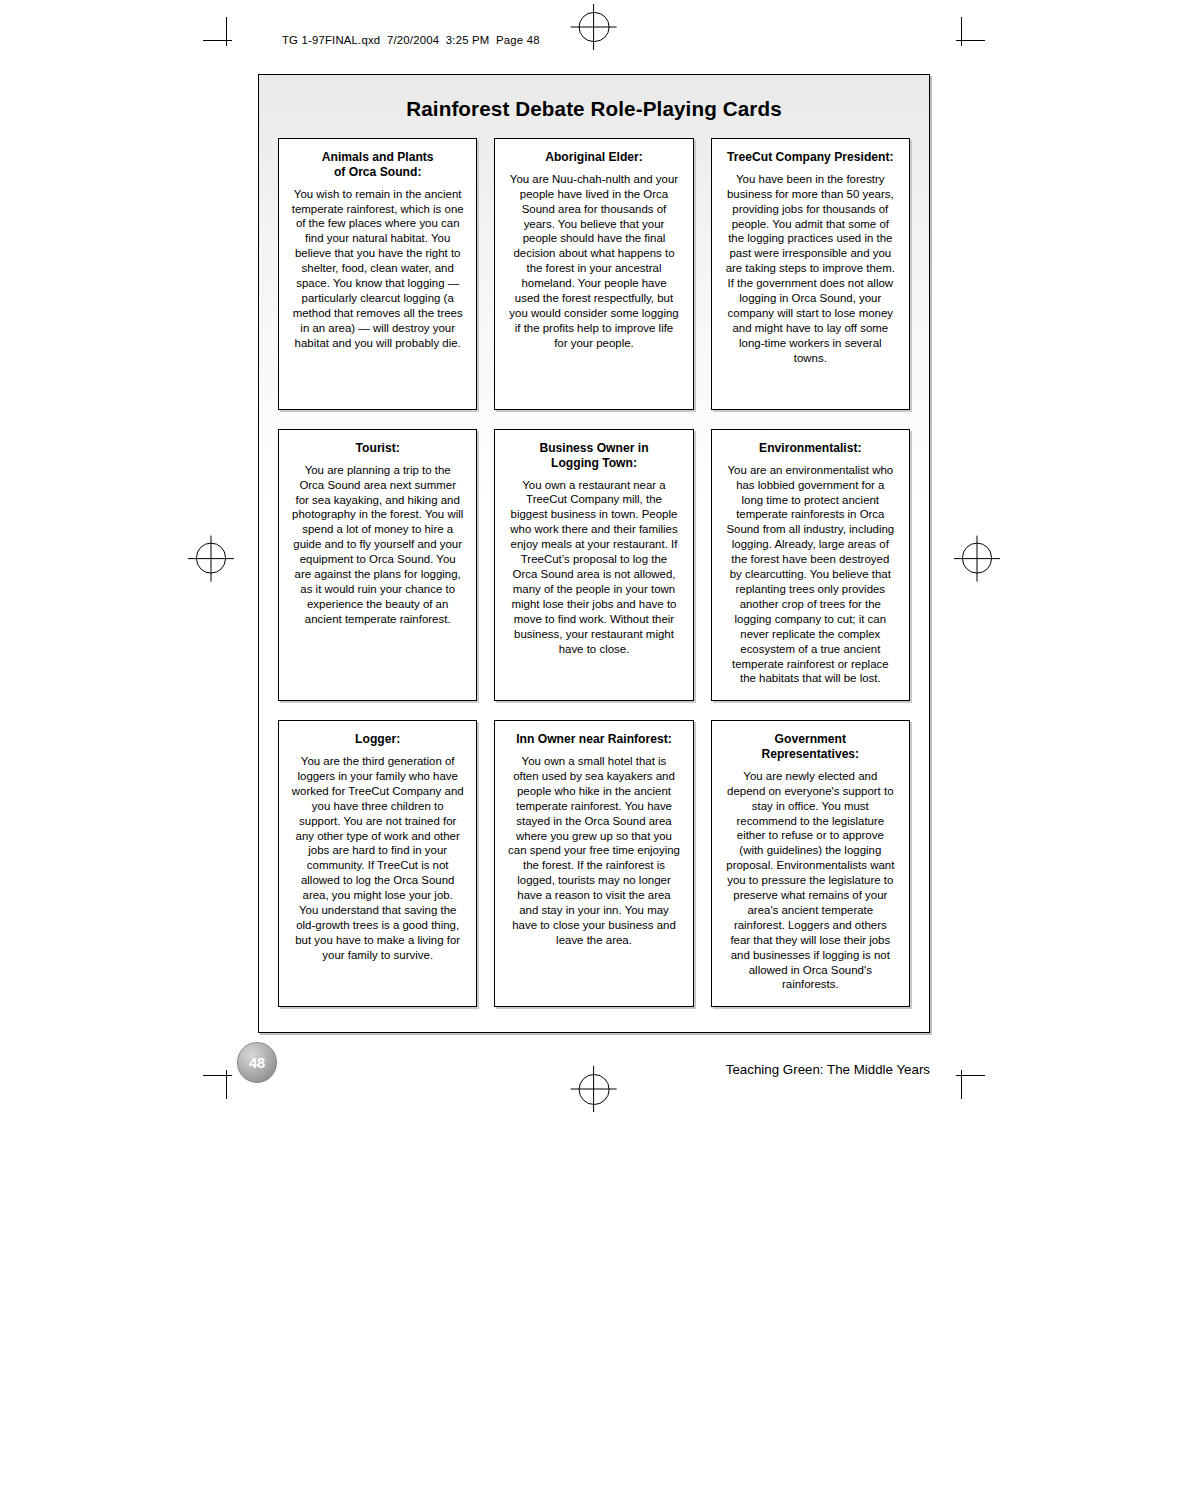TG 1-97FINAL.qxd 7/20/2004 3:25 PM Page 48
Rainforest Debate Role-Playing Cards
Animals and Plants
of Orca Sound:
You wish to remain in the ancient temperate rainforest, which is one of the few places where you can find your natural habitat. You believe that you have the right to shelter, food, clean water, and space. You know that logging — particularly clearcut logging (a method that removes all the trees in an area) — will destroy your habitat and you will probably die.
Aboriginal Elder:
You are Nuu-chah-nulth and your people have lived in the Orca Sound area for thousands of years. You believe that your people should have the final decision about what happens to the forest in your ancestral homeland. Your people have used the forest respectfully, but you would consider some logging if the profits help to improve life for your people.
TreeCut Company President:
You have been in the forestry business for more than 50 years, providing jobs for thousands of people. You admit that some of the logging practices used in the past were irresponsible and you are taking steps to improve them. If the government does not allow logging in Orca Sound, your company will start to lose money and might have to lay off some long-time workers in several towns.
Tourist:
You are planning a trip to the Orca Sound area next summer for sea kayaking, and hiking and photography in the forest. You will spend a lot of money to hire a guide and to fly yourself and your equipment to Orca Sound. You are against the plans for logging, as it would ruin your chance to experience the beauty of an ancient temperate rainforest.
Business Owner in
Logging Town:
You own a restaurant near a TreeCut Company mill, the biggest business in town. People who work there and their families enjoy meals at your restaurant. If TreeCut’s proposal to log the Orca Sound area is not allowed, many of the people in your town might lose their jobs and have to move to find work. Without their business, your restaurant might have to close.
Environmentalist:
You are an environmentalist who has lobbied government for a long time to protect ancient temperate rainforests in Orca Sound from all industry, including logging. Already, large areas of the forest have been destroyed by clearcutting. You believe that replanting trees only provides another crop of trees for the logging company to cut; it can never replicate the complex ecosystem of a true ancient temperate rainforest or replace the habitats that will be lost.
Logger:
You are the third generation of loggers in your family who have worked for TreeCut Company and you have three children to support. You are not trained for any other type of work and other jobs are hard to find in your community. If TreeCut is not allowed to log the Orca Sound area, you might lose your job. You understand that saving the old-growth trees is a good thing, but you have to make a living for your family to survive.
Inn Owner near Rainforest:
You own a small hotel that is often used by sea kayakers and people who hike in the ancient temperate rainforest. You have stayed in the Orca Sound area where you grew up so that you can spend your free time enjoying the forest. If the rainforest is logged, tourists may no longer have a reason to visit the area and stay in your inn. You may have to close your business and leave the area.
Government Representatives:
You are newly elected and depend on everyone's support to stay in office. You must recommend to the legislature either to refuse or to approve (with guidelines) the logging proposal. Environmentalists want you to pressure the legislature to preserve what remains of your area's ancient temperate rainforest. Loggers and others fear that they will lose their jobs and businesses if logging is not allowed in Orca Sound's rainforests.
48
Teaching Green: The Middle Years